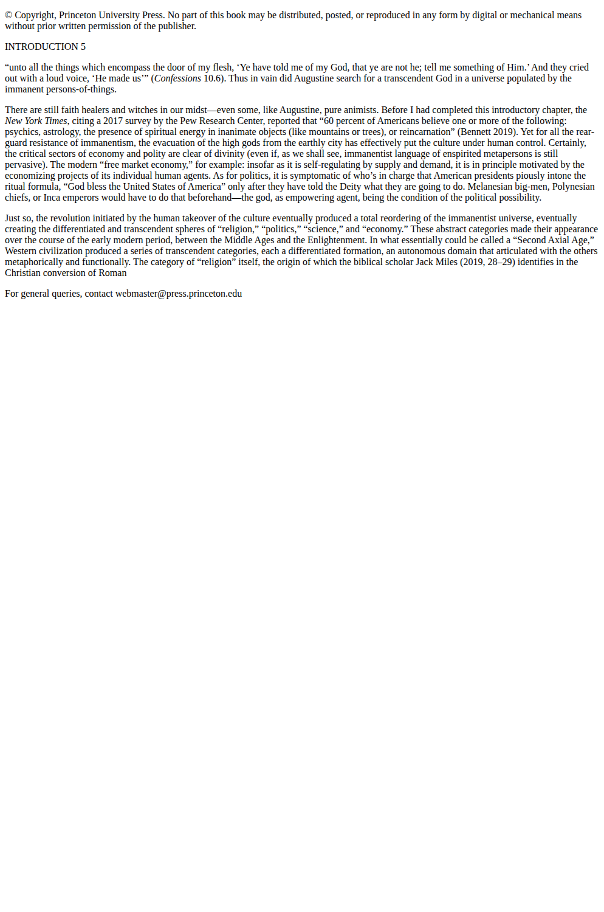© Copyright, Princeton University Press. No part of this book may be distributed, posted, or reproduced in any form by digital or mechanical means without prior written permission of the publisher.
INTRODUCTION 5
“unto all the things which encompass the door of my flesh, ‘Ye have told me of my God, that ye are not he; tell me something of Him.’ And they cried out with a loud voice, ‘He made us’” (Confessions 10.6). Thus in vain did Augustine search for a transcendent God in a universe populated by the immanent persons-of-things.
There are still faith healers and witches in our midst—even some, like Augustine, pure animists. Before I had completed this introductory chapter, the New York Times, citing a 2017 survey by the Pew Research Center, reported that “60 percent of Americans believe one or more of the following: psychics, astrology, the presence of spiritual energy in inanimate objects (like mountains or trees), or reincarnation” (Bennett 2019). Yet for all the rear-guard resistance of immanentism, the evacuation of the high gods from the earthly city has effectively put the culture under human control. Certainly, the critical sectors of economy and polity are clear of divinity (even if, as we shall see, immanentist language of enspirited metapersons is still pervasive). The modern “free market economy,” for example: insofar as it is self-regulating by supply and demand, it is in principle motivated by the economizing projects of its individual human agents. As for politics, it is symptomatic of who’s in charge that American presidents piously intone the ritual formula, “God bless the United States of America” only after they have told the Deity what they are going to do. Melanesian big-men, Polynesian chiefs, or Inca emperors would have to do that beforehand—the god, as empowering agent, being the condition of the political possibility.
Just so, the revolution initiated by the human takeover of the culture eventually produced a total reordering of the immanentist universe, eventually creating the differentiated and transcendent spheres of “religion,” “politics,” “science,” and “economy.” These abstract categories made their appearance over the course of the early modern period, between the Middle Ages and the Enlightenment. In what essentially could be called a “Second Axial Age,” Western civilization produced a series of transcendent categories, each a differentiated formation, an autonomous domain that articulated with the others metaphorically and functionally. The category of “religion” itself, the origin of which the biblical scholar Jack Miles (2019, 28–29) identifies in the Christian conversion of Roman
For general queries, contact webmaster@press.princeton.edu